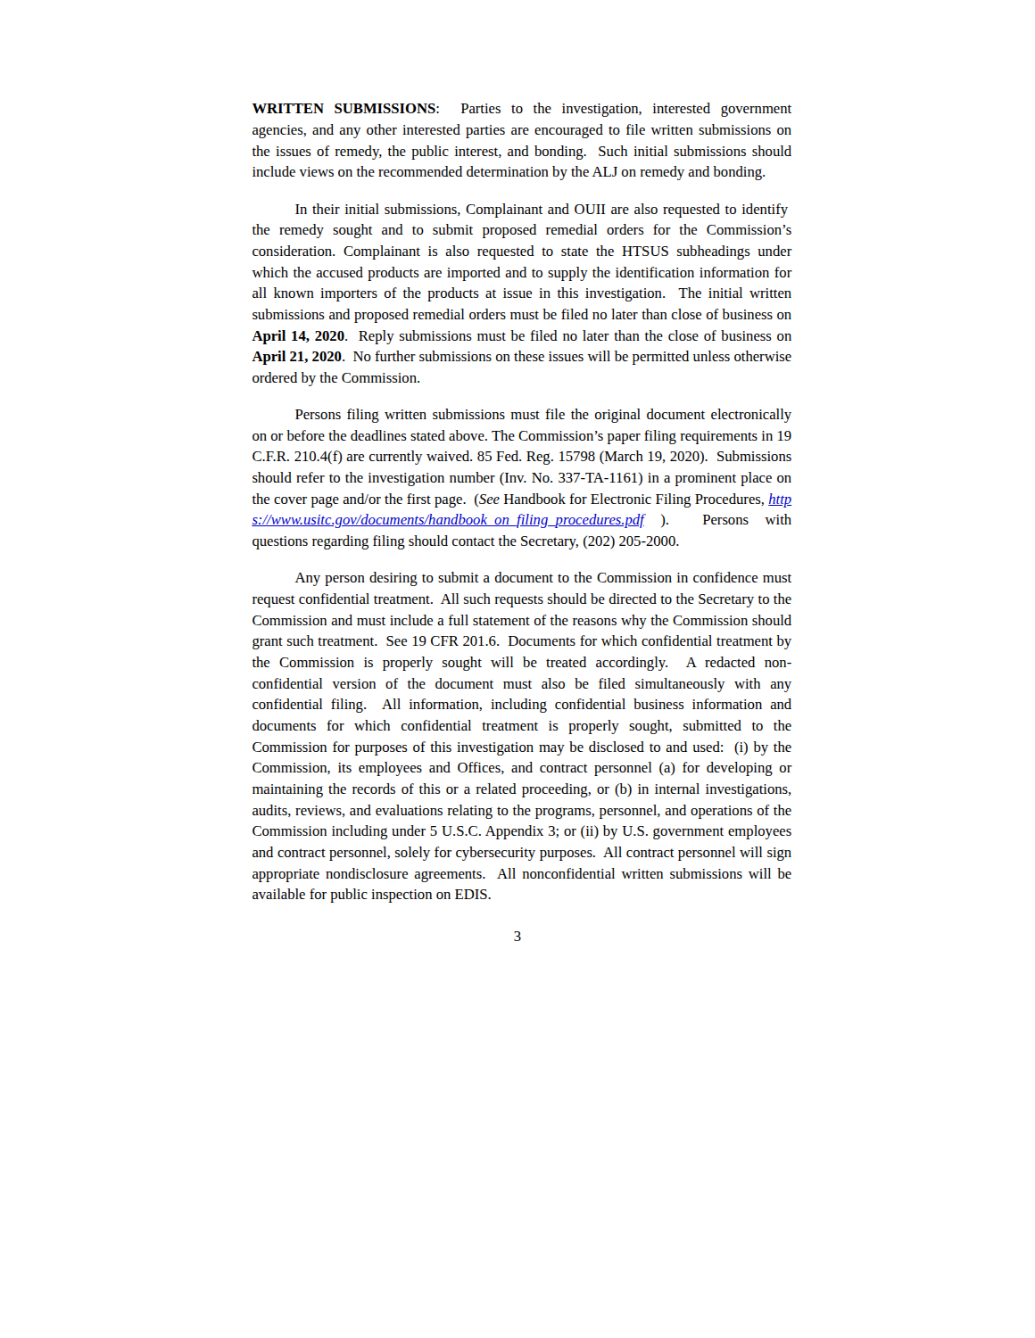WRITTEN SUBMISSIONS: Parties to the investigation, interested government agencies, and any other interested parties are encouraged to file written submissions on the issues of remedy, the public interest, and bonding. Such initial submissions should include views on the recommended determination by the ALJ on remedy and bonding.
In their initial submissions, Complainant and OUII are also requested to identify the remedy sought and to submit proposed remedial orders for the Commission’s consideration. Complainant is also requested to state the HTSUS subheadings under which the accused products are imported and to supply the identification information for all known importers of the products at issue in this investigation. The initial written submissions and proposed remedial orders must be filed no later than close of business on April 14, 2020. Reply submissions must be filed no later than the close of business on April 21, 2020. No further submissions on these issues will be permitted unless otherwise ordered by the Commission.
Persons filing written submissions must file the original document electronically on or before the deadlines stated above. The Commission’s paper filing requirements in 19 C.F.R. 210.4(f) are currently waived. 85 Fed. Reg. 15798 (March 19, 2020). Submissions should refer to the investigation number (Inv. No. 337-TA-1161) in a prominent place on the cover page and/or the first page. (See Handbook for Electronic Filing Procedures, https://www.usitc.gov/documents/handbook_on_filing_procedures.pdf ). Persons with questions regarding filing should contact the Secretary, (202) 205-2000.
Any person desiring to submit a document to the Commission in confidence must request confidential treatment. All such requests should be directed to the Secretary to the Commission and must include a full statement of the reasons why the Commission should grant such treatment. See 19 CFR 201.6. Documents for which confidential treatment by the Commission is properly sought will be treated accordingly. A redacted non-confidential version of the document must also be filed simultaneously with any confidential filing. All information, including confidential business information and documents for which confidential treatment is properly sought, submitted to the Commission for purposes of this investigation may be disclosed to and used: (i) by the Commission, its employees and Offices, and contract personnel (a) for developing or maintaining the records of this or a related proceeding, or (b) in internal investigations, audits, reviews, and evaluations relating to the programs, personnel, and operations of the Commission including under 5 U.S.C. Appendix 3; or (ii) by U.S. government employees and contract personnel, solely for cybersecurity purposes. All contract personnel will sign appropriate nondisclosure agreements. All nonconfidential written submissions will be available for public inspection on EDIS.
3